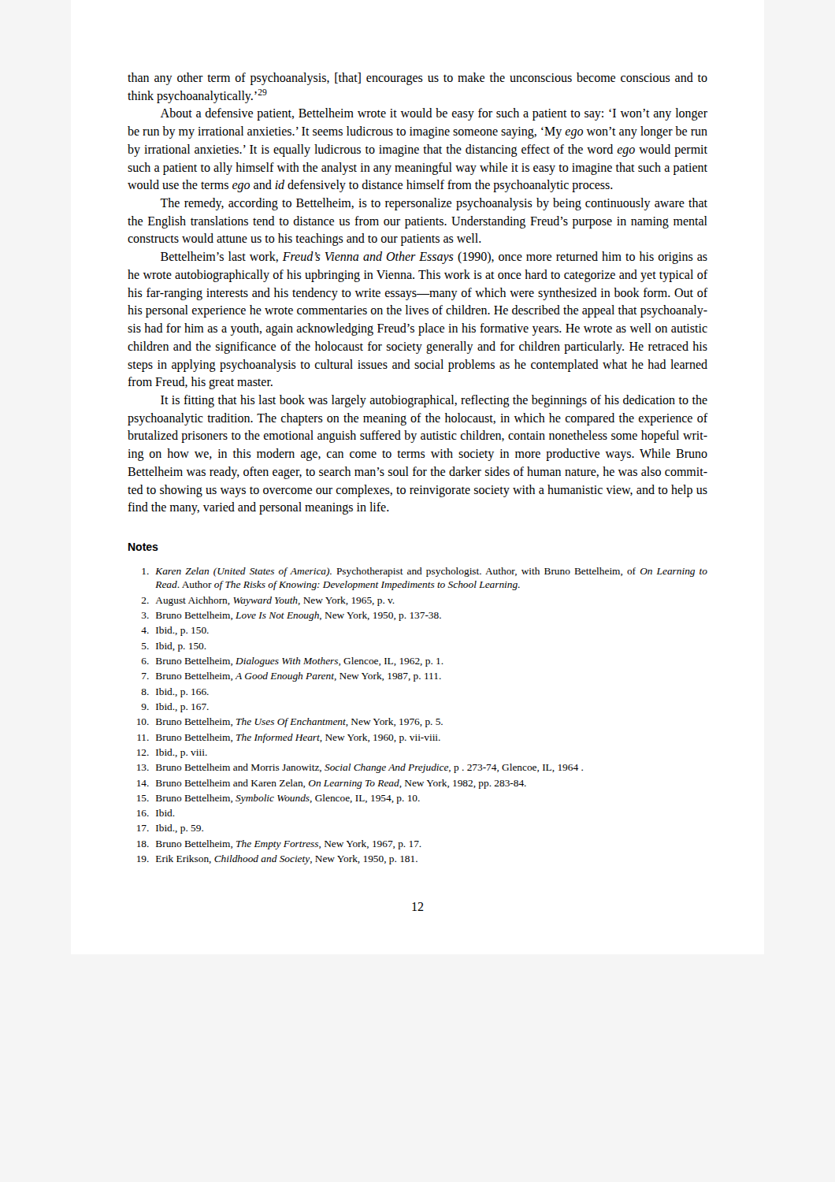than any other term of psychoanalysis, [that] encourages us to make the unconscious become conscious and to think psychoanalytically.’29
About a defensive patient, Bettelheim wrote it would be easy for such a patient to say: ‘I won’t any longer be run by my irrational anxieties.’ It seems ludicrous to imagine someone saying, ‘My ego won’t any longer be run by irrational anxieties.’ It is equally ludicrous to imagine that the distancing effect of the word ego would permit such a patient to ally himself with the analyst in any meaningful way while it is easy to imagine that such a patient would use the terms ego and id defensively to distance himself from the psychoanalytic process.
The remedy, according to Bettelheim, is to repersonalize psychoanalysis by being continuously aware that the English translations tend to distance us from our patients. Understanding Freud’s purpose in naming mental constructs would attune us to his teachings and to our patients as well.
Bettelheim’s last work, Freud’s Vienna and Other Essays (1990), once more returned him to his origins as he wrote autobiographically of his upbringing in Vienna. This work is at once hard to categorize and yet typical of his far-ranging interests and his tendency to write essays—many of which were synthesized in book form. Out of his personal experience he wrote commentaries on the lives of children. He described the appeal that psychoanalysis had for him as a youth, again acknowledging Freud’s place in his formative years. He wrote as well on autistic children and the significance of the holocaust for society generally and for children particularly. He retraced his steps in applying psychoanalysis to cultural issues and social problems as he contemplated what he had learned from Freud, his great master.
It is fitting that his last book was largely autobiographical, reflecting the beginnings of his dedication to the psychoanalytic tradition. The chapters on the meaning of the holocaust, in which he compared the experience of brutalized prisoners to the emotional anguish suffered by autistic children, contain nonetheless some hopeful writing on how we, in this modern age, can come to terms with society in more productive ways. While Bruno Bettelheim was ready, often eager, to search man’s soul for the darker sides of human nature, he was also committed to showing us ways to overcome our complexes, to reinvigorate society with a humanistic view, and to help us find the many, varied and personal meanings in life.
Notes
Karen Zelan (United States of America). Psychotherapist and psychologist. Author, with Bruno Bettelheim, of On Learning to Read. Author of The Risks of Knowing: Development Impediments to School Learning.
August Aichhorn, Wayward Youth, New York, 1965, p. v.
Bruno Bettelheim, Love Is Not Enough, New York, 1950, p. 137-38.
Ibid., p. 150.
Ibid, p. 150.
Bruno Bettelheim, Dialogues With Mothers, Glencoe, IL, 1962, p. 1.
Bruno Bettelheim, A Good Enough Parent, New York, 1987, p. 111.
Ibid., p. 166.
Ibid., p. 167.
Bruno Bettelheim, The Uses Of Enchantment, New York, 1976, p. 5.
Bruno Bettelheim, The Informed Heart, New York, 1960, p. vii-viii.
Ibid., p. viii.
Bruno Bettelheim and Morris Janowitz, Social Change And Prejudice, p . 273-74, Glencoe, IL, 1964 .
Bruno Bettelheim and Karen Zelan, On Learning To Read, New York, 1982, pp. 283-84.
Bruno Bettelheim, Symbolic Wounds, Glencoe, IL, 1954, p. 10.
Ibid.
Ibid., p. 59.
Bruno Bettelheim, The Empty Fortress, New York, 1967, p. 17.
Erik Erikson, Childhood and Society, New York, 1950, p. 181.
12